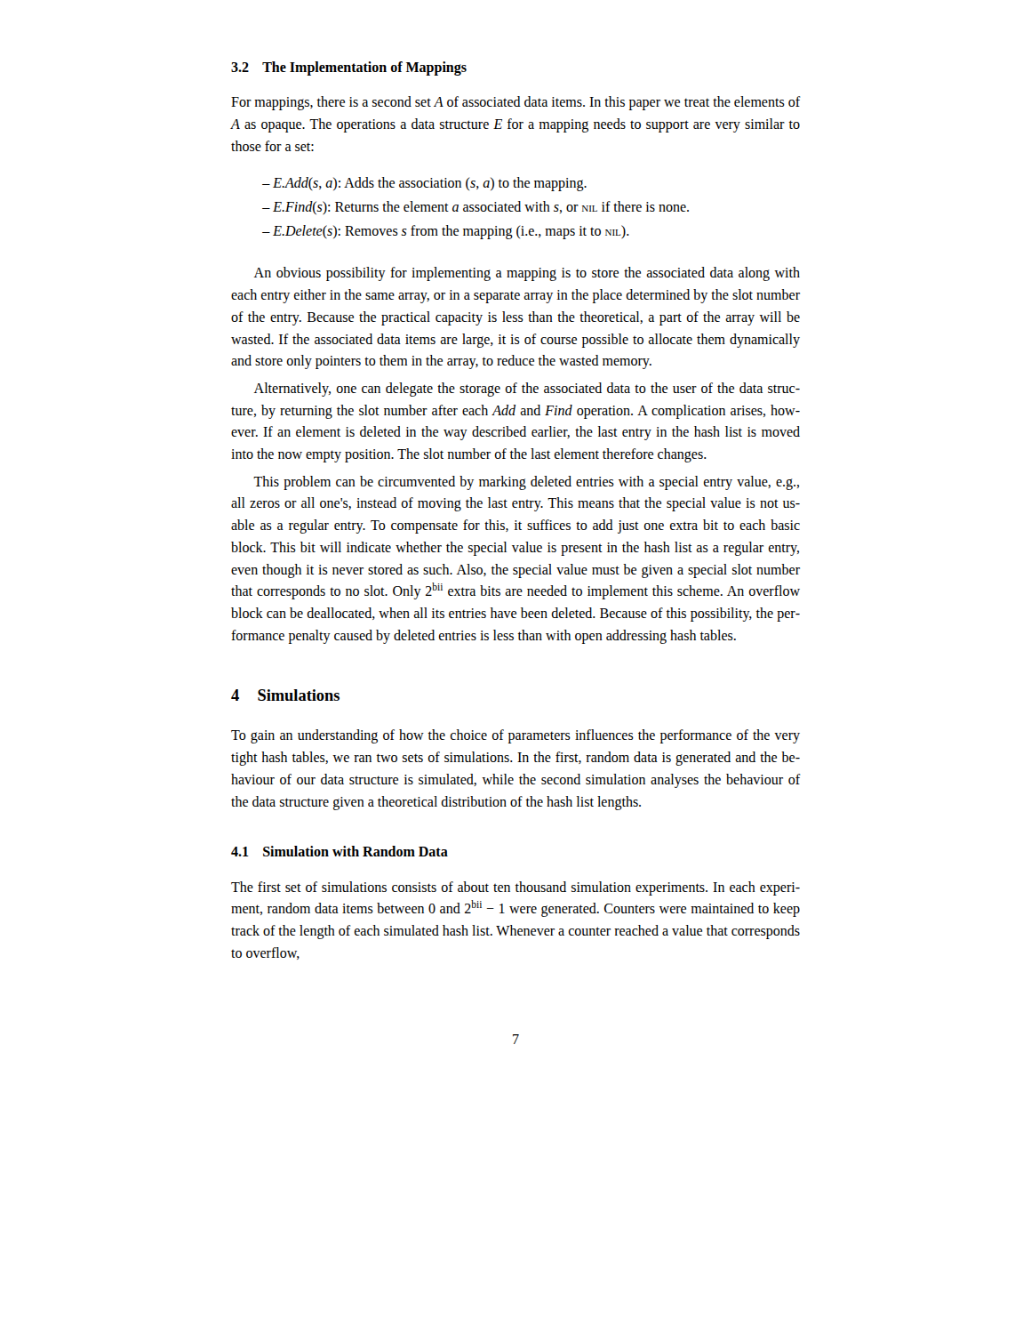3.2 The Implementation of Mappings
For mappings, there is a second set A of associated data items. In this paper we treat the elements of A as opaque. The operations a data structure E for a mapping needs to support are very similar to those for a set:
E.Add(s, a): Adds the association (s, a) to the mapping.
E.Find(s): Returns the element a associated with s, or nil if there is none.
E.Delete(s): Removes s from the mapping (i.e., maps it to nil).
An obvious possibility for implementing a mapping is to store the associated data along with each entry either in the same array, or in a separate array in the place determined by the slot number of the entry. Because the practical capacity is less than the theoretical, a part of the array will be wasted. If the associated data items are large, it is of course possible to allocate them dynamically and store only pointers to them in the array, to reduce the wasted memory.
Alternatively, one can delegate the storage of the associated data to the user of the data structure, by returning the slot number after each Add and Find operation. A complication arises, however. If an element is deleted in the way described earlier, the last entry in the hash list is moved into the now empty position. The slot number of the last element therefore changes.
This problem can be circumvented by marking deleted entries with a special entry value, e.g., all zeros or all one's, instead of moving the last entry. This means that the special value is not usable as a regular entry. To compensate for this, it suffices to add just one extra bit to each basic block. This bit will indicate whether the special value is present in the hash list as a regular entry, even though it is never stored as such. Also, the special value must be given a special slot number that corresponds to no slot. Only 2bii extra bits are needed to implement this scheme. An overflow block can be deallocated, when all its entries have been deleted. Because of this possibility, the performance penalty caused by deleted entries is less than with open addressing hash tables.
4 Simulations
To gain an understanding of how the choice of parameters influences the performance of the very tight hash tables, we ran two sets of simulations. In the first, random data is generated and the behaviour of our data structure is simulated, while the second simulation analyses the behaviour of the data structure given a theoretical distribution of the hash list lengths.
4.1 Simulation with Random Data
The first set of simulations consists of about ten thousand simulation experiments. In each experiment, random data items between 0 and 2bii − 1 were generated. Counters were maintained to keep track of the length of each simulated hash list. Whenever a counter reached a value that corresponds to overflow,
7